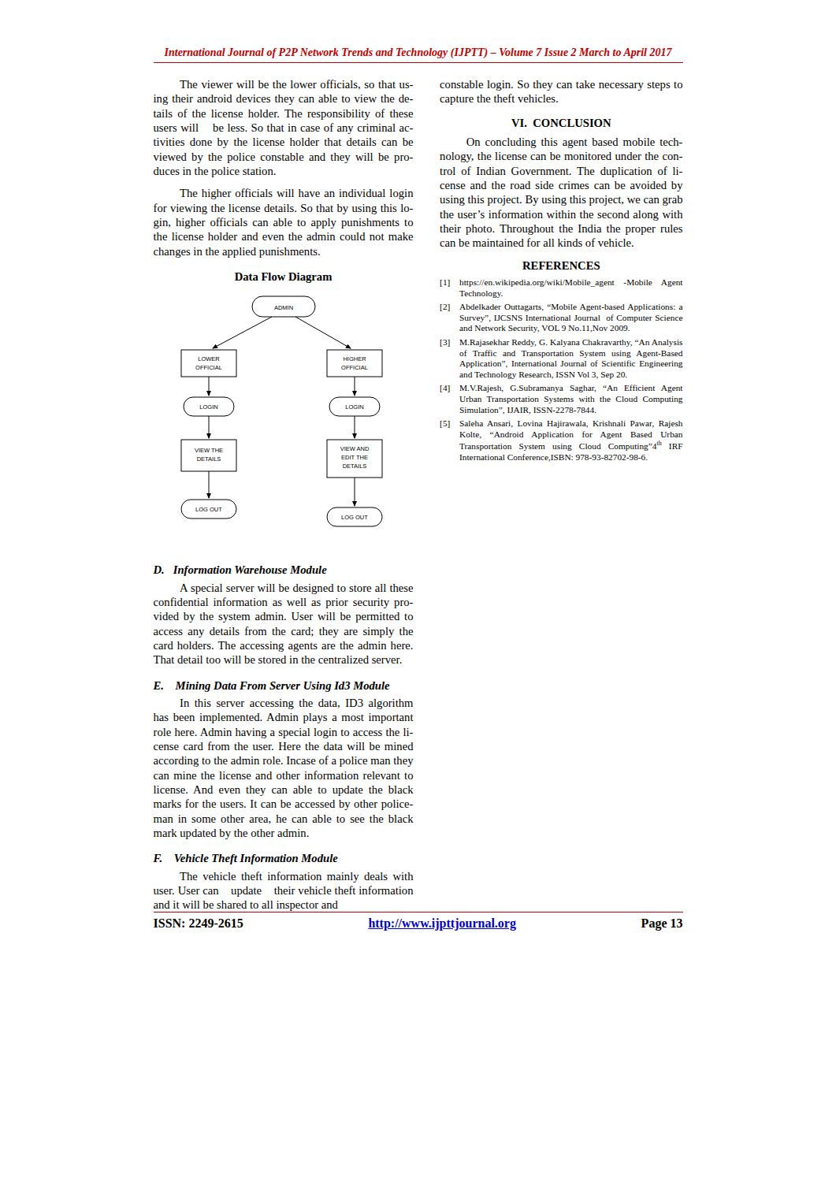International Journal of P2P Network Trends and Technology (IJPTT) – Volume 7 Issue 2 March to April 2017
The viewer will be the lower officials, so that using their android devices they can able to view the details of the license holder. The responsibility of these users will be less. So that in case of any criminal activities done by the license holder that details can be viewed by the police constable and they will be produces in the police station.
The higher officials will have an individual login for viewing the license details. So that by using this login, higher officials can able to apply punishments to the license holder and even the admin could not make changes in the applied punishments.
Data Flow Diagram
ADMIN LOWER OFFICIAL HIGHER OFFICIAL LOGIN LOGIN VIEW THE DETAILS VIEW AND EDIT THE DETAILS LOG OUT LOG OUT
D. Information Warehouse Module
A special server will be designed to store all these confidential information as well as prior security provided by the system admin. User will be permitted to access any details from the card; they are simply the card holders. The accessing agents are the admin here. That detail too will be stored in the centralized server.
E. Mining Data From Server Using Id3 Module
In this server accessing the data, ID3 algorithm has been implemented. Admin plays a most important role here. Admin having a special login to access the license card from the user. Here the data will be mined according to the admin role. Incase of a police man they can mine the license and other information relevant to license. And even they can able to update the black marks for the users. It can be accessed by other policeman in some other area, he can able to see the black mark updated by the other admin.
F. Vehicle Theft Information Module
The vehicle theft information mainly deals with user. User can update their vehicle theft information and it will be shared to all inspector and
constable login. So they can take necessary steps to capture the theft vehicles.
VI. CONCLUSION
On concluding this agent based mobile technology, the license can be monitored under the control of Indian Government. The duplication of license and the road side crimes can be avoided by using this project. By using this project, we can grab the user’s information within the second along with their photo. Throughout the India the proper rules can be maintained for all kinds of vehicle.
REFERENCES
https://en.wikipedia.org/wiki/Mobile_agent -Mobile Agent Technology.
Abdelkader Outtagarts, “Mobile Agent-based Applications: a Survey”, IJCSNS International Journal of Computer Science and Network Security, VOL 9 No.11,Nov 2009.
M.Rajasekhar Reddy, G. Kalyana Chakravarthy, “An Analysis of Traffic and Transportation System using Agent-Based Application”, International Journal of Scientific Engineering and Technology Research, ISSN Vol 3, Sep 20.
M.V.Rajesh, G.Subramanya Saghar, “An Efficient Agent Urban Transportation Systems with the Cloud Computing Simulation”, IJAIR, ISSN-2278-7844.
Saleha Ansari, Lovina Hajirawala, Krishnali Pawar, Rajesh Kolte, “Android Application for Agent Based Urban Transportation System using Cloud Computing”4th IRF International Conference,ISBN: 978-93-82702-98-6.
ISSN: 2249-2615 http://www.ijpttjournal.org Page 13